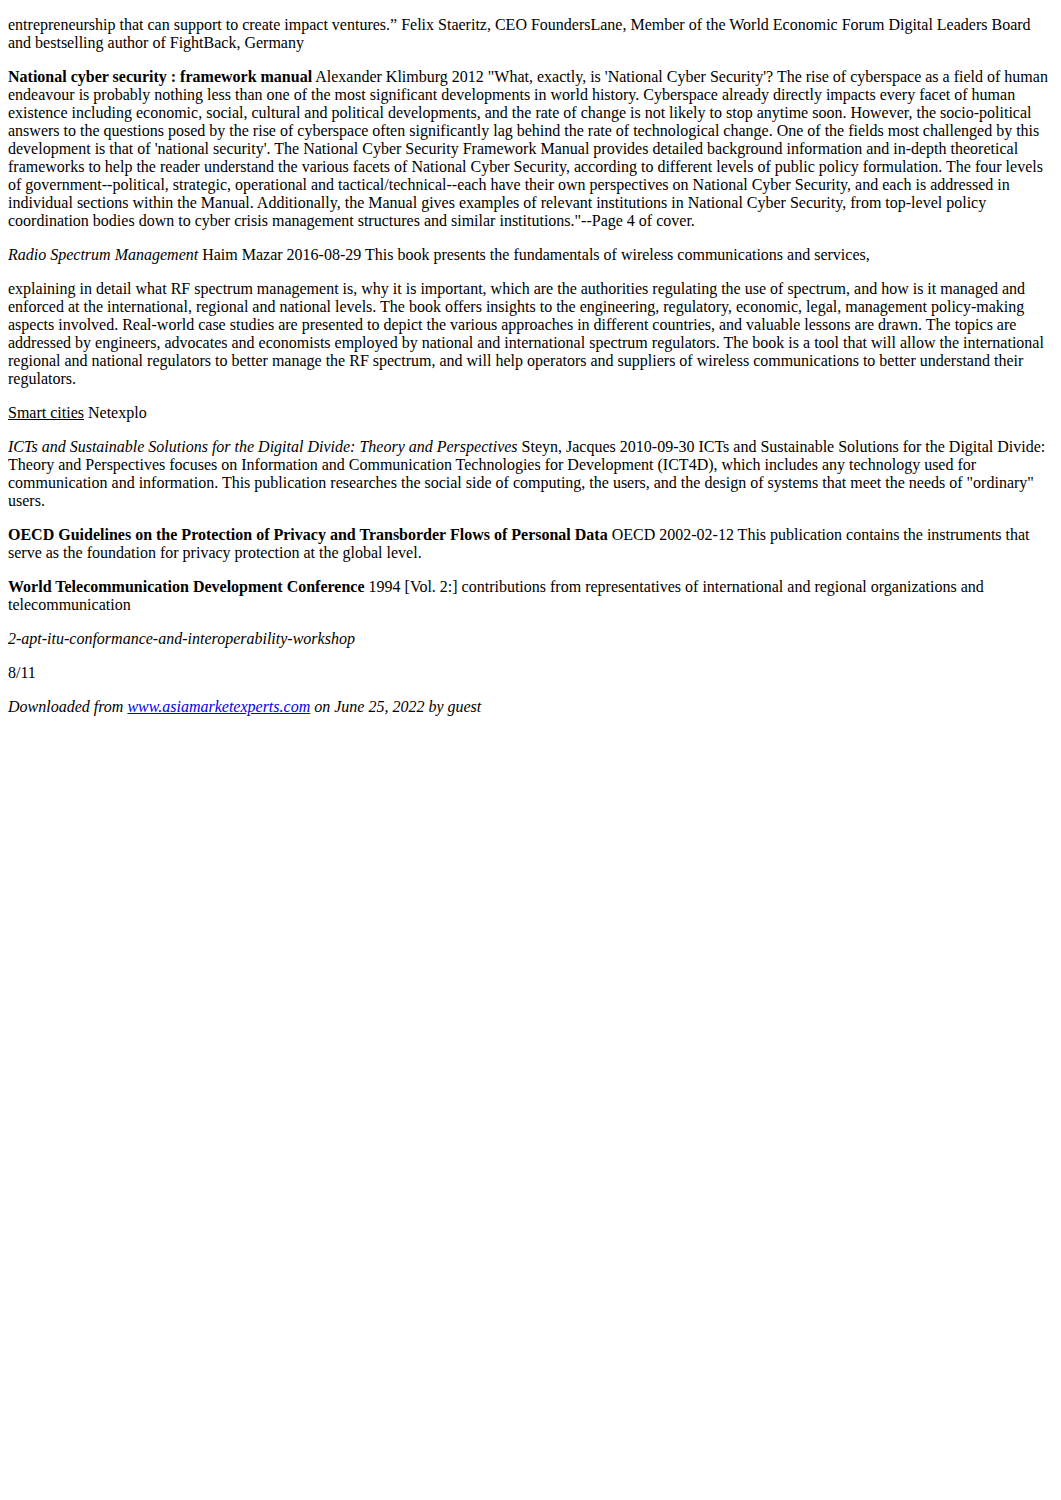entrepreneurship that can support to create impact ventures.” Felix Staeritz, CEO FoundersLane, Member of the World Economic Forum Digital Leaders Board and bestselling author of FightBack, Germany
National cyber security : framework manual Alexander Klimburg 2012 "What, exactly, is 'National Cyber Security'? The rise of cyberspace as a field of human endeavour is probably nothing less than one of the most significant developments in world history. Cyberspace already directly impacts every facet of human existence including economic, social, cultural and political developments, and the rate of change is not likely to stop anytime soon. However, the socio-political answers to the questions posed by the rise of cyberspace often significantly lag behind the rate of technological change. One of the fields most challenged by this development is that of 'national security'. The National Cyber Security Framework Manual provides detailed background information and in-depth theoretical frameworks to help the reader understand the various facets of National Cyber Security, according to different levels of public policy formulation. The four levels of government--political, strategic, operational and tactical/technical--each have their own perspectives on National Cyber Security, and each is addressed in individual sections within the Manual. Additionally, the Manual gives examples of relevant institutions in National Cyber Security, from top-level policy coordination bodies down to cyber crisis management structures and similar institutions."--Page 4 of cover.
Radio Spectrum Management Haim Mazar 2016-08-29 This book presents the fundamentals of wireless communications and services,
explaining in detail what RF spectrum management is, why it is important, which are the authorities regulating the use of spectrum, and how is it managed and enforced at the international, regional and national levels. The book offers insights to the engineering, regulatory, economic, legal, management policy-making aspects involved. Real-world case studies are presented to depict the various approaches in different countries, and valuable lessons are drawn. The topics are addressed by engineers, advocates and economists employed by national and international spectrum regulators. The book is a tool that will allow the international regional and national regulators to better manage the RF spectrum, and will help operators and suppliers of wireless communications to better understand their regulators.
Smart cities Netexplo
ICTs and Sustainable Solutions for the Digital Divide: Theory and Perspectives Steyn, Jacques 2010-09-30 ICTs and Sustainable Solutions for the Digital Divide: Theory and Perspectives focuses on Information and Communication Technologies for Development (ICT4D), which includes any technology used for communication and information. This publication researches the social side of computing, the users, and the design of systems that meet the needs of "ordinary" users.
OECD Guidelines on the Protection of Privacy and Transborder Flows of Personal Data OECD 2002-02-12 This publication contains the instruments that serve as the foundation for privacy protection at the global level.
World Telecommunication Development Conference 1994 [Vol. 2:] contributions from representatives of international and regional organizations and telecommunication
2-apt-itu-conformance-and-interoperability-workshop
8/11
Downloaded from www.asiamarketexperts.com on June 25, 2022 by guest